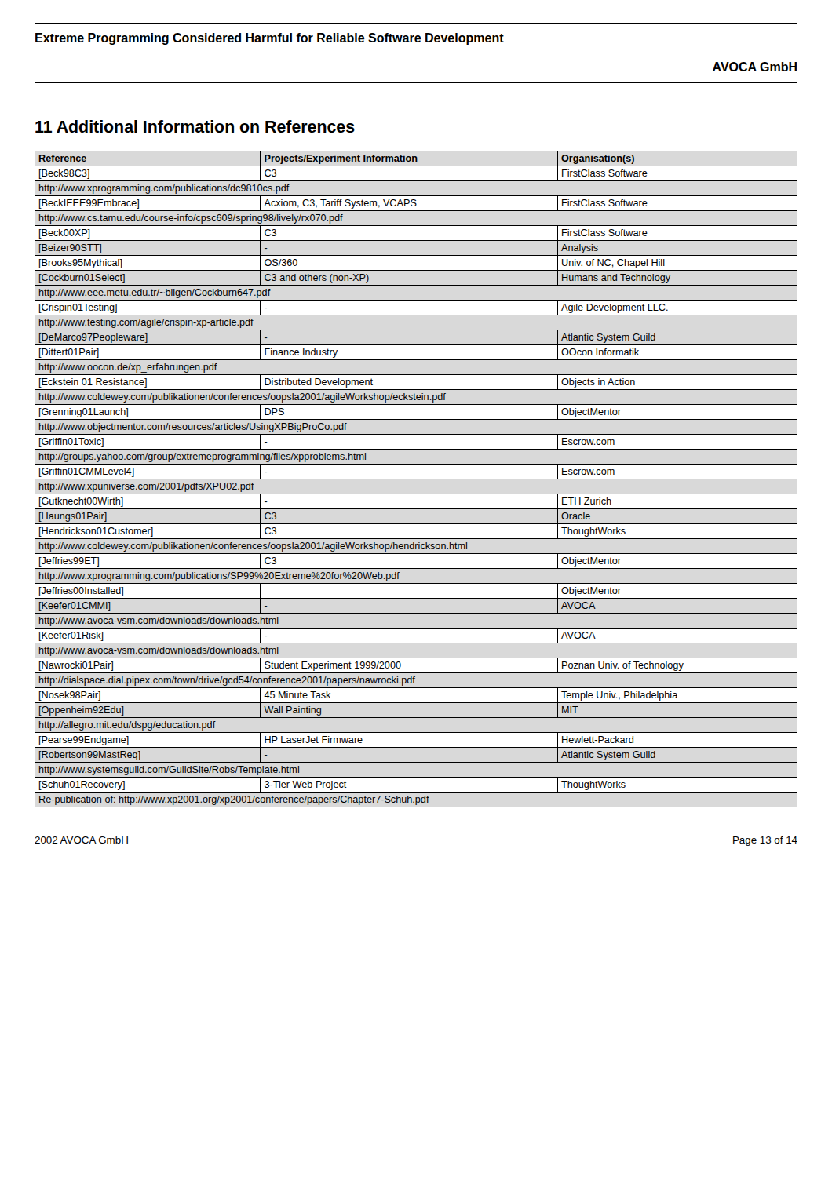Extreme Programming Considered Harmful for Reliable Software Development
AVOCA GmbH
11 Additional Information on References
| Reference | Projects/Experiment Information | Organisation(s) |
| --- | --- | --- |
| [Beck98C3] | C3 | FirstClass Software |
| http://www.xprogramming.com/publications/dc9810cs.pdf |
| [BeckIEEE99Embrace] | Acxiom, C3, Tariff System, VCAPS | FirstClass Software |
| http://www.cs.tamu.edu/course-info/cpsc609/spring98/lively/rx070.pdf |
| [Beck00XP] | C3 | FirstClass Software |
| [Beizer90STT] | - | Analysis |
| [Brooks95Mythical] | OS/360 | Univ. of NC, Chapel Hill |
| [Cockburn01Select] | C3 and others (non-XP) | Humans and Technology |
| http://www.eee.metu.edu.tr/~bilgen/Cockburn647.pdf |
| [Crispin01Testing] | - | Agile Development LLC. |
| http://www.testing.com/agile/crispin-xp-article.pdf |
| [DeMarco97Peopleware] | - | Atlantic System Guild |
| [Dittert01Pair] | Finance Industry | OOcon Informatik |
| http://www.oocon.de/xp_erfahrungen.pdf |
| [Eckstein 01 Resistance] | Distributed Development | Objects in Action |
| http://www.coldewey.com/publikationen/conferences/oopsla2001/agileWorkshop/eckstein.pdf |
| [Grenning01Launch] | DPS | ObjectMentor |
| http://www.objectmentor.com/resources/articles/UsingXPBigProCo.pdf |
| [Griffin01Toxic] | - | Escrow.com |
| http://groups.yahoo.com/group/extremeprogramming/files/xpproblems.html |
| [Griffin01CMMLevel4] | - | Escrow.com |
| http://www.xpuniverse.com/2001/pdfs/XPU02.pdf |
| [Gutknecht00Wirth] | - | ETH Zurich |
| [Haungs01Pair] | C3 | Oracle |
| [Hendrickson01Customer] | C3 | ThoughtWorks |
| http://www.coldewey.com/publikationen/conferences/oopsla2001/agileWorkshop/hendrickson.html |
| [Jeffries99ET] | C3 | ObjectMentor |
| http://www.xprogramming.com/publications/SP99%20Extreme%20for%20Web.pdf |
| [Jeffries00Installed] | | ObjectMentor |
| [Keefer01CMMI] | - | AVOCA |
| http://www.avoca-vsm.com/downloads/downloads.html |
| [Keefer01Risk] | - | AVOCA |
| http://www.avoca-vsm.com/downloads/downloads.html |
| [Nawrocki01Pair] | Student Experiment 1999/2000 | Poznan Univ. of Technology |
| http://dialspace.dial.pipex.com/town/drive/gcd54/conference2001/papers/nawrocki.pdf |
| [Nosek98Pair] | 45 Minute Task | Temple Univ., Philadelphia |
| [Oppenheim92Edu] | Wall Painting | MIT |
| http://allegro.mit.edu/dspg/education.pdf |
| [Pearse99Endgame] | HP LaserJet Firmware | Hewlett-Packard |
| [Robertson99MastReq] | - | Atlantic System Guild |
| http://www.systemsguild.com/GuildSite/Robs/Template.html |
| [Schuh01Recovery] | 3-Tier Web Project | ThoughtWorks |
| Re-publication of: http://www.xp2001.org/xp2001/conference/papers/Chapter7-Schuh.pdf |
2002 AVOCA GmbH Page 13 of 14